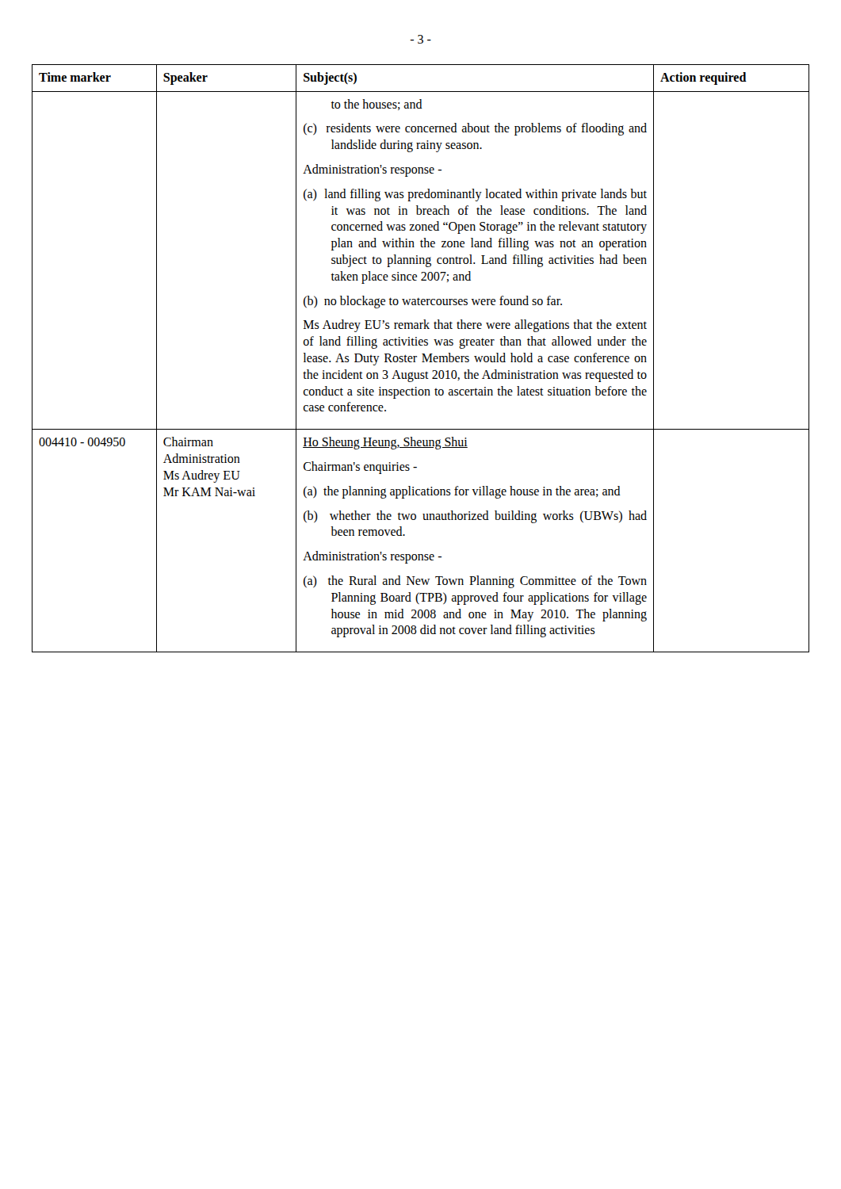- 3 -
| Time marker | Speaker | Subject(s) | Action required |
| --- | --- | --- | --- |
| | | to the houses; and (c) residents were concerned about the problems of flooding and landslide during rainy season. Administration's response - (a) land filling was predominantly located within private lands but it was not in breach of the lease conditions. The land concerned was zoned “Open Storage” in the relevant statutory plan and within the zone land filling was not an operation subject to planning control. Land filling activities had been taken place since 2007; and (b) no blockage to watercourses were found so far. Ms Audrey EU’s remark that there were allegations that the extent of land filling activities was greater than that allowed under the lease. As Duty Roster Members would hold a case conference on the incident on 3 August 2010, the Administration was requested to conduct a site inspection to ascertain the latest situation before the case conference. | |
| 004410 - 004950 | Chairman Administration Ms Audrey EU Mr KAM Nai-wai | Ho Sheung Heung, Sheung Shui Chairman's enquiries - (a) the planning applications for village house in the area; and (b) whether the two unauthorized building works (UBWs) had been removed. Administration's response - (a) the Rural and New Town Planning Committee of the Town Planning Board (TPB) approved four applications for village house in mid 2008 and one in May 2010. The planning approval in 2008 did not cover land filling activities | |